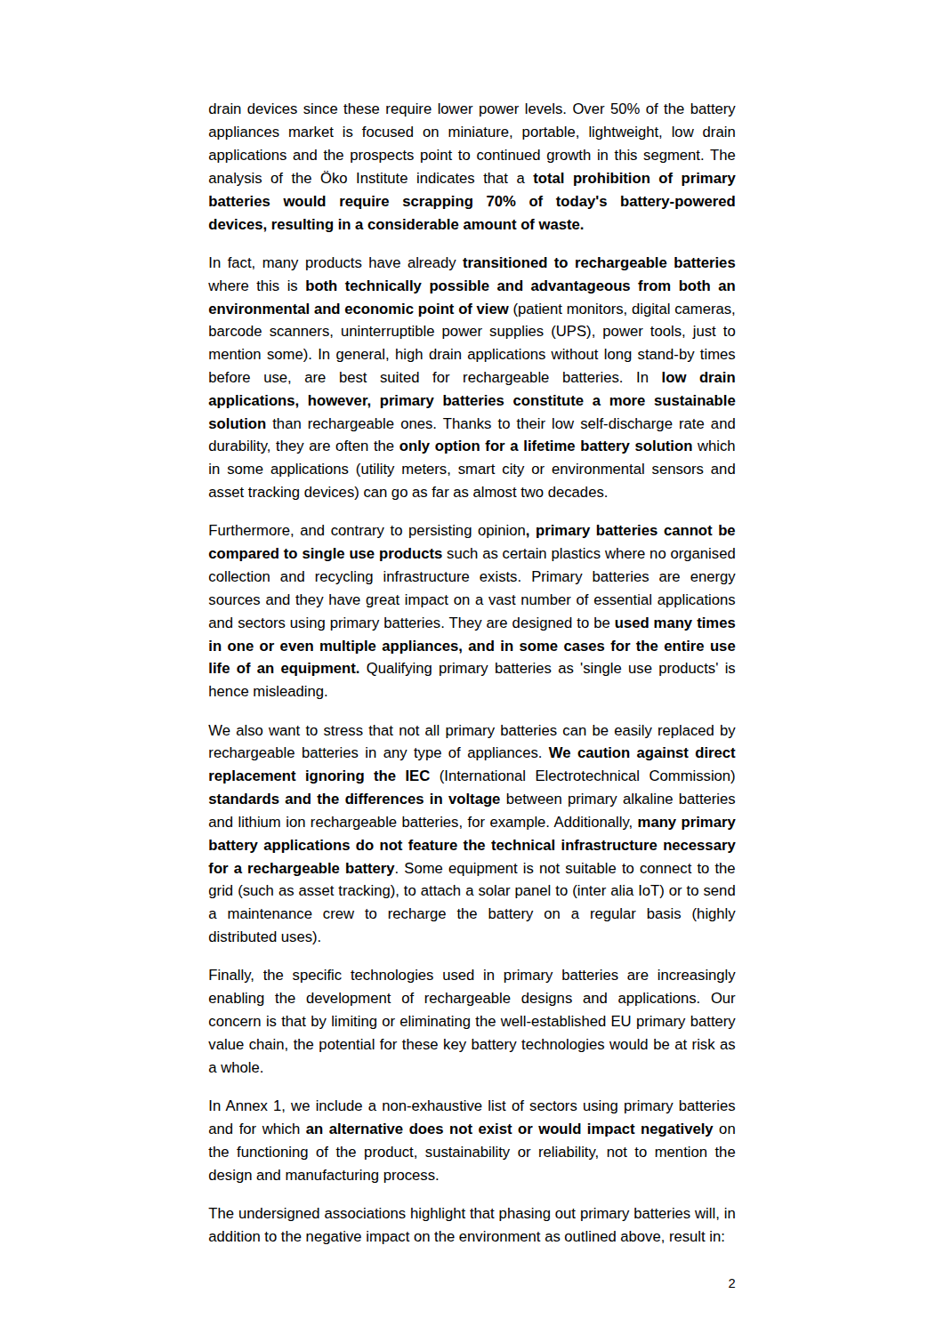drain devices since these require lower power levels. Over 50% of the battery appliances market is focused on miniature, portable, lightweight, low drain applications and the prospects point to continued growth in this segment. The analysis of the Öko Institute indicates that a total prohibition of primary batteries would require scrapping 70% of today's battery-powered devices, resulting in a considerable amount of waste.
In fact, many products have already transitioned to rechargeable batteries where this is both technically possible and advantageous from both an environmental and economic point of view (patient monitors, digital cameras, barcode scanners, uninterruptible power supplies (UPS), power tools, just to mention some). In general, high drain applications without long stand-by times before use, are best suited for rechargeable batteries. In low drain applications, however, primary batteries constitute a more sustainable solution than rechargeable ones. Thanks to their low self-discharge rate and durability, they are often the only option for a lifetime battery solution which in some applications (utility meters, smart city or environmental sensors and asset tracking devices) can go as far as almost two decades.
Furthermore, and contrary to persisting opinion, primary batteries cannot be compared to single use products such as certain plastics where no organised collection and recycling infrastructure exists. Primary batteries are energy sources and they have great impact on a vast number of essential applications and sectors using primary batteries. They are designed to be used many times in one or even multiple appliances, and in some cases for the entire use life of an equipment. Qualifying primary batteries as 'single use products' is hence misleading.
We also want to stress that not all primary batteries can be easily replaced by rechargeable batteries in any type of appliances. We caution against direct replacement ignoring the IEC (International Electrotechnical Commission) standards and the differences in voltage between primary alkaline batteries and lithium ion rechargeable batteries, for example. Additionally, many primary battery applications do not feature the technical infrastructure necessary for a rechargeable battery. Some equipment is not suitable to connect to the grid (such as asset tracking), to attach a solar panel to (inter alia IoT) or to send a maintenance crew to recharge the battery on a regular basis (highly distributed uses).
Finally, the specific technologies used in primary batteries are increasingly enabling the development of rechargeable designs and applications. Our concern is that by limiting or eliminating the well-established EU primary battery value chain, the potential for these key battery technologies would be at risk as a whole.
In Annex 1, we include a non-exhaustive list of sectors using primary batteries and for which an alternative does not exist or would impact negatively on the functioning of the product, sustainability or reliability, not to mention the design and manufacturing process.
The undersigned associations highlight that phasing out primary batteries will, in addition to the negative impact on the environment as outlined above, result in:
2